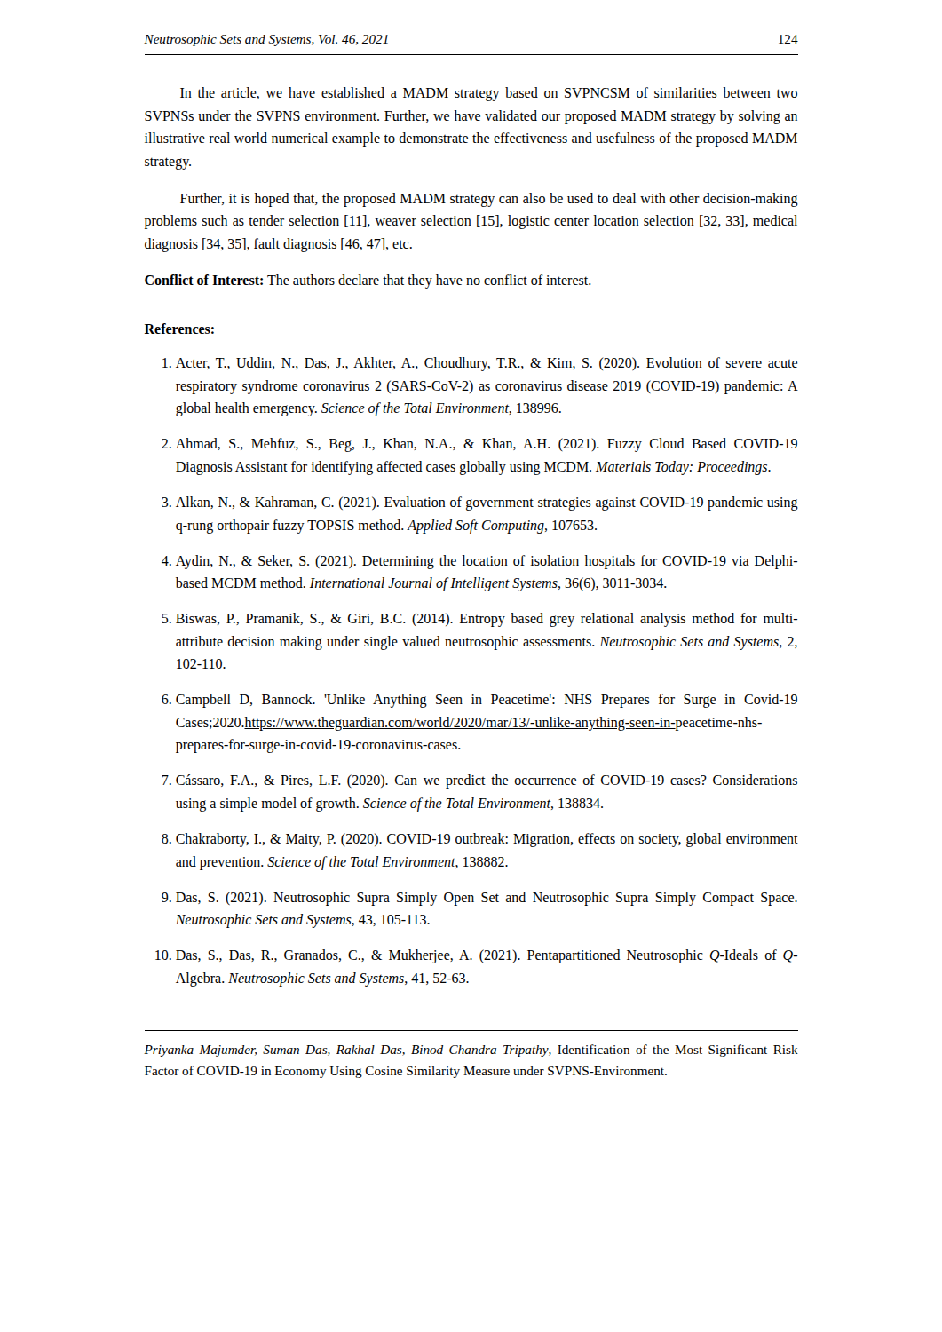Neutrosophic Sets and Systems, Vol. 46, 2021 124
In the article, we have established a MADM strategy based on SVPNCSM of similarities between two SVPNSs under the SVPNS environment. Further, we have validated our proposed MADM strategy by solving an illustrative real world numerical example to demonstrate the effectiveness and usefulness of the proposed MADM strategy.
Further, it is hoped that, the proposed MADM strategy can also be used to deal with other decision-making problems such as tender selection [11], weaver selection [15], logistic center location selection [32, 33], medical diagnosis [34, 35], fault diagnosis [46, 47], etc.
Conflict of Interest: The authors declare that they have no conflict of interest.
References:
Acter, T., Uddin, N., Das, J., Akhter, A., Choudhury, T.R., & Kim, S. (2020). Evolution of severe acute respiratory syndrome coronavirus 2 (SARS-CoV-2) as coronavirus disease 2019 (COVID-19) pandemic: A global health emergency. Science of the Total Environment, 138996.
Ahmad, S., Mehfuz, S., Beg, J., Khan, N.A., & Khan, A.H. (2021). Fuzzy Cloud Based COVID-19 Diagnosis Assistant for identifying affected cases globally using MCDM. Materials Today: Proceedings.
Alkan, N., & Kahraman, C. (2021). Evaluation of government strategies against COVID-19 pandemic using q-rung orthopair fuzzy TOPSIS method. Applied Soft Computing, 107653.
Aydin, N., & Seker, S. (2021). Determining the location of isolation hospitals for COVID-19 via Delphi-based MCDM method. International Journal of Intelligent Systems, 36(6), 3011-3034.
Biswas, P., Pramanik, S., & Giri, B.C. (2014). Entropy based grey relational analysis method for multi-attribute decision making under single valued neutrosophic assessments. Neutrosophic Sets and Systems, 2, 102-110.
Campbell D, Bannock. 'Unlike Anything Seen in Peacetime': NHS Prepares for Surge in Covid-19 Cases;2020.https://www.theguardian.com/world/2020/mar/13/-unlike-anything-seen-in-peacetime-nhs-prepares-for-surge-in-covid-19-coronavirus-cases.
Cássaro, F.A., & Pires, L.F. (2020). Can we predict the occurrence of COVID-19 cases? Considerations using a simple model of growth. Science of the Total Environment, 138834.
Chakraborty, I., & Maity, P. (2020). COVID-19 outbreak: Migration, effects on society, global environment and prevention. Science of the Total Environment, 138882.
Das, S. (2021). Neutrosophic Supra Simply Open Set and Neutrosophic Supra Simply Compact Space. Neutrosophic Sets and Systems, 43, 105-113.
Das, S., Das, R., Granados, C., & Mukherjee, A. (2021). Pentapartitioned Neutrosophic Q-Ideals of Q-Algebra. Neutrosophic Sets and Systems, 41, 52-63.
Priyanka Majumder, Suman Das, Rakhal Das, Binod Chandra Tripathy, Identification of the Most Significant Risk Factor of COVID-19 in Economy Using Cosine Similarity Measure under SVPNS-Environment.